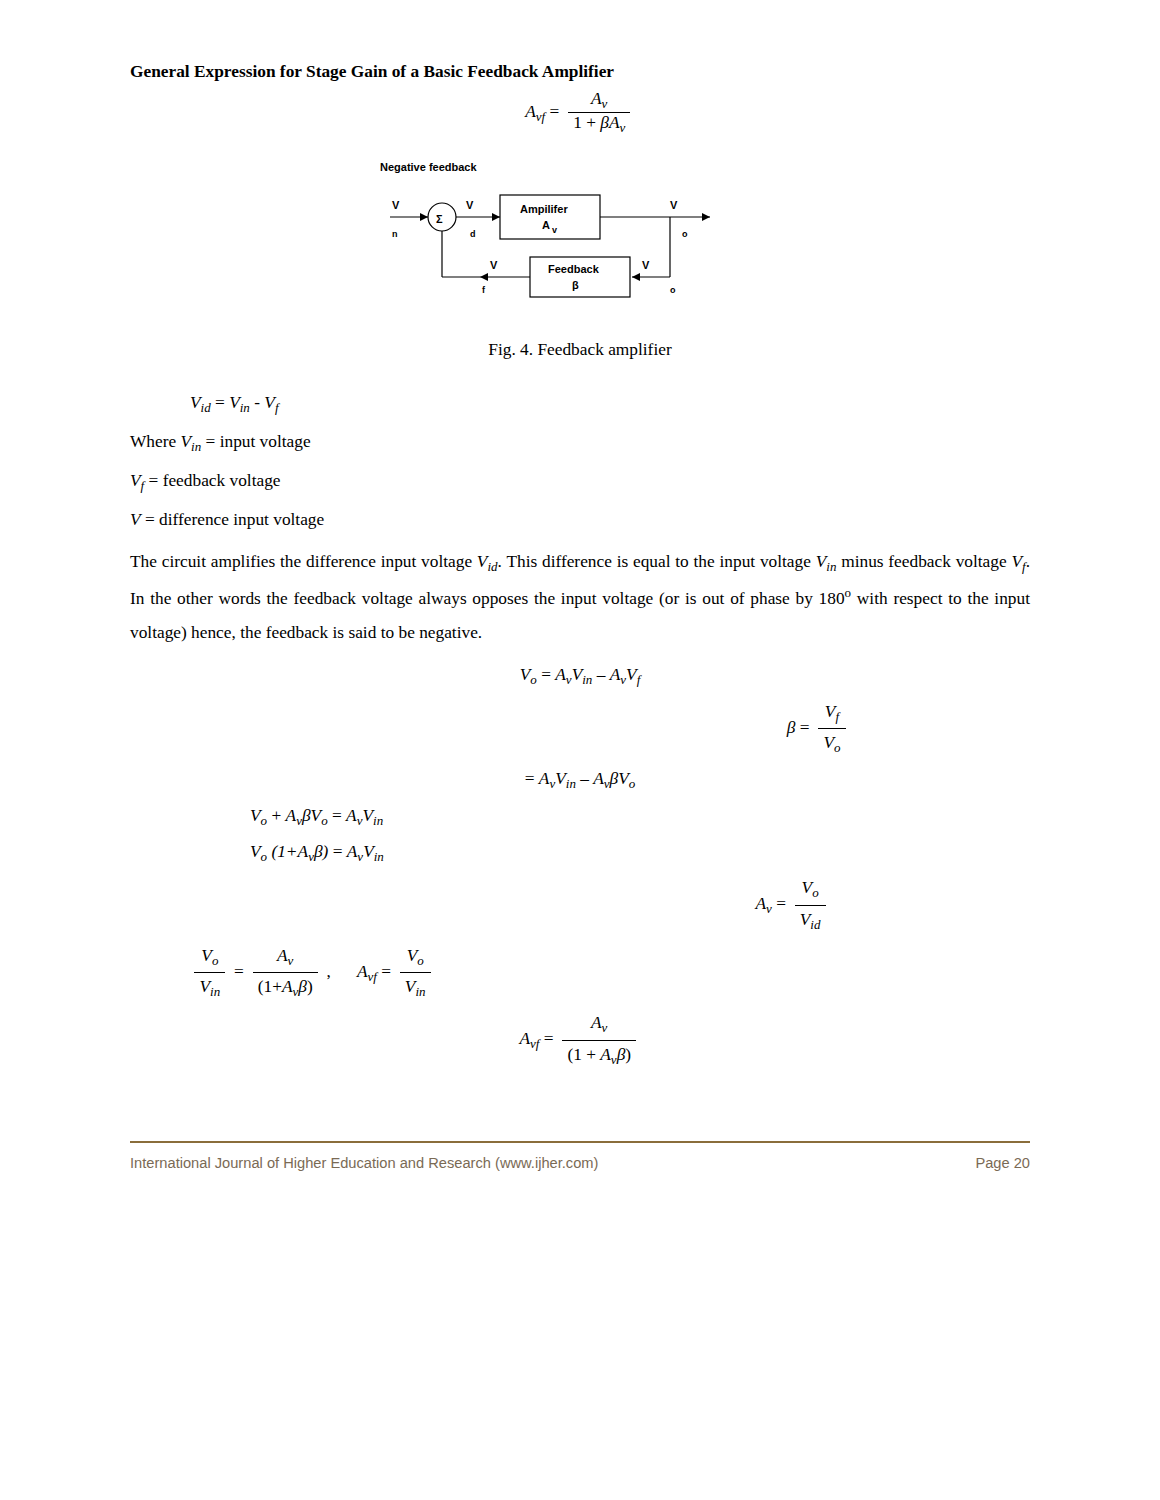General Expression for Stage Gain of a Basic Feedback Amplifier
Avf = Av 1 + βAv
Negative feedback V n Σ V d Ampilifer A v V o V o Feedback β V f
Fig. 4. Feedback amplifier
Vid = Vin - Vf
Where Vin = input voltage
Vf = feedback voltage
V = difference input voltage
The circuit amplifies the difference input voltage Vid. This difference is equal to the input voltage Vin minus feedback voltage Vf. In the other words the feedback voltage always opposes the input voltage (or is out of phase by 180o with respect to the input voltage) hence, the feedback is said to be negative.
Vo = Av Vin – Av Vf
β = Vf Vo
= Av Vin – AvβVo
Vo + AvβVo = Av Vin
Vo (1+Avβ) = Av Vin
Av = Vo Vid
Vo Vin = Av (1+Avβ) , Avf = Vo Vin
Avf = Av (1 + Avβ)
International Journal of Higher Education and Research (www.ijher.com) Page 20